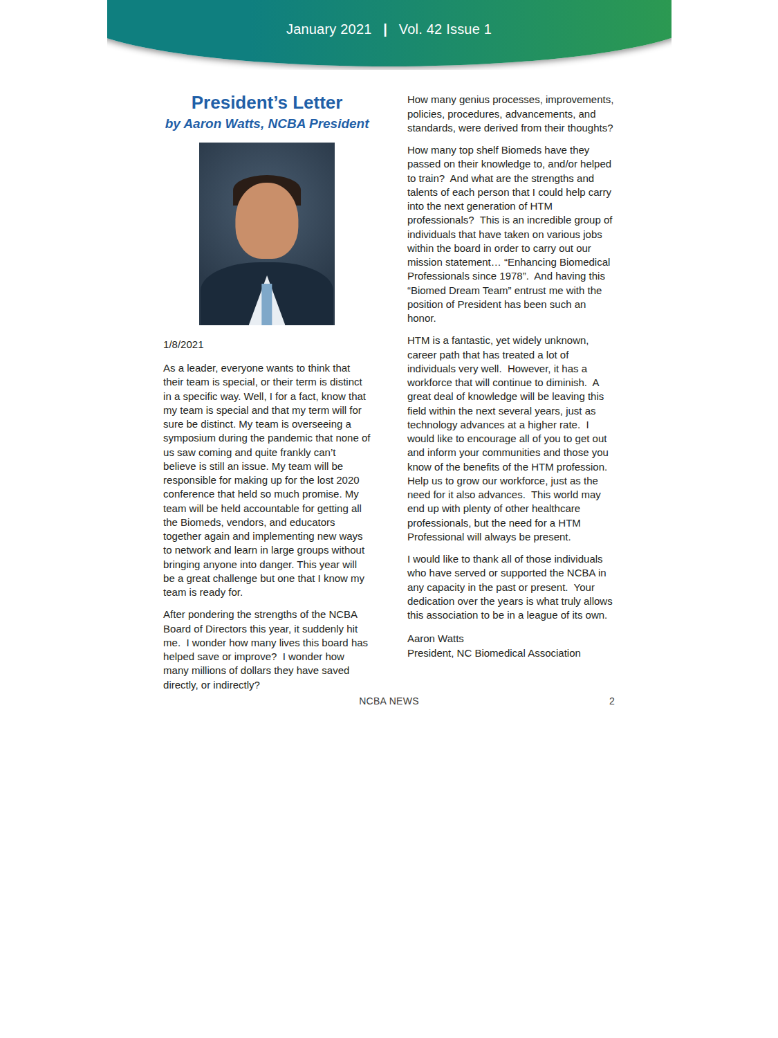January 2021 | Vol. 42 Issue 1
President’s Letter
by Aaron Watts, NCBA President
1/8/2021
As a leader, everyone wants to think that their team is special, or their term is distinct in a specific way. Well, I for a fact, know that my team is special and that my term will for sure be distinct. My team is overseeing a symposium during the pandemic that none of us saw coming and quite frankly can’t believe is still an issue. My team will be responsible for making up for the lost 2020 conference that held so much promise. My team will be held accountable for getting all the Biomeds, vendors, and educators together again and implementing new ways to network and learn in large groups without bringing anyone into danger. This year will be a great challenge but one that I know my team is ready for.
After pondering the strengths of the NCBA Board of Directors this year, it suddenly hit me. I wonder how many lives this board has helped save or improve? I wonder how many millions of dollars they have saved directly, or indirectly?
How many genius processes, improvements, policies, procedures, advancements, and standards, were derived from their thoughts?
How many top shelf Biomeds have they passed on their knowledge to, and/or helped to train? And what are the strengths and talents of each person that I could help carry into the next generation of HTM professionals? This is an incredible group of individuals that have taken on various jobs within the board in order to carry out our mission statement… “Enhancing Biomedical Professionals since 1978”. And having this “Biomed Dream Team” entrust me with the position of President has been such an honor.
HTM is a fantastic, yet widely unknown, career path that has treated a lot of individuals very well. However, it has a workforce that will continue to diminish. A great deal of knowledge will be leaving this field within the next several years, just as technology advances at a higher rate. I would like to encourage all of you to get out and inform your communities and those you know of the benefits of the HTM profession. Help us to grow our workforce, just as the need for it also advances. This world may end up with plenty of other healthcare professionals, but the need for a HTM Professional will always be present.
I would like to thank all of those individuals who have served or supported the NCBA in any capacity in the past or present. Your dedication over the years is what truly allows this association to be in a league of its own.
Aaron Watts
President, NC Biomedical Association
NCBA NEWS 2